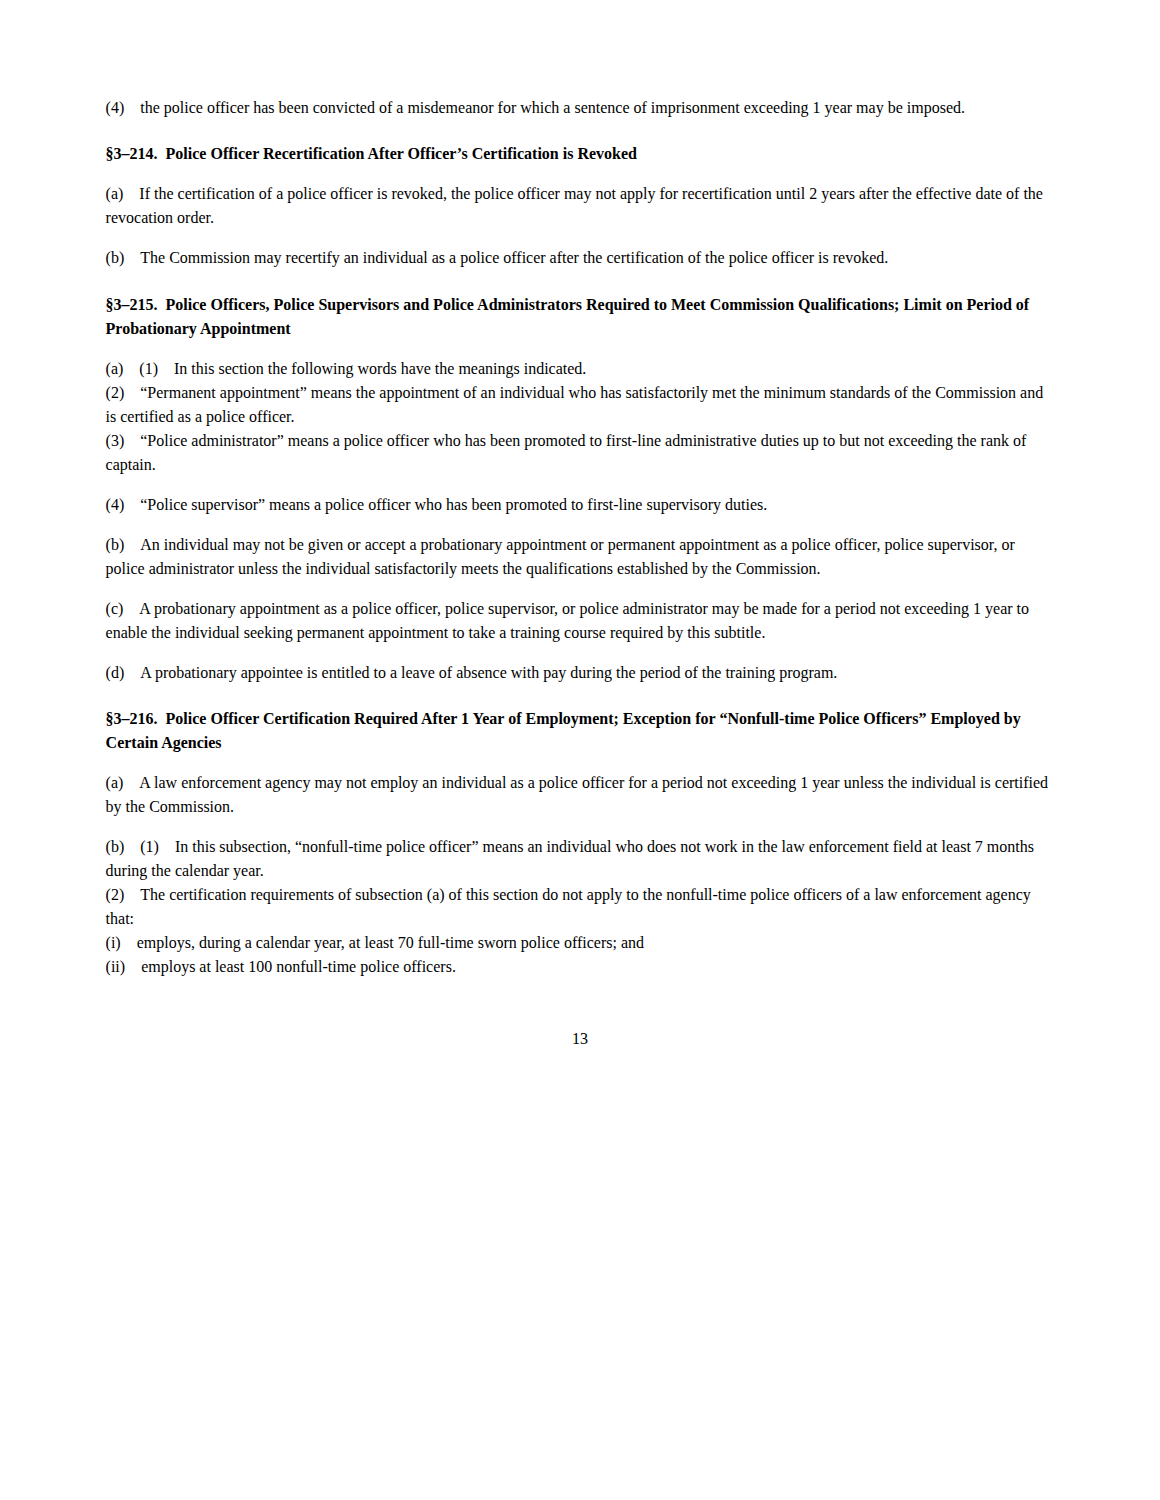(4) the police officer has been convicted of a misdemeanor for which a sentence of imprisonment exceeding 1 year may be imposed.
§3–214. Police Officer Recertification After Officer’s Certification is Revoked
(a) If the certification of a police officer is revoked, the police officer may not apply for recertification until 2 years after the effective date of the revocation order.
(b) The Commission may recertify an individual as a police officer after the certification of the police officer is revoked.
§3–215. Police Officers, Police Supervisors and Police Administrators Required to Meet Commission Qualifications; Limit on Period of Probationary Appointment
(a) (1) In this section the following words have the meanings indicated.
(2) “Permanent appointment” means the appointment of an individual who has satisfactorily met the minimum standards of the Commission and is certified as a police officer.
(3) “Police administrator” means a police officer who has been promoted to first-line administrative duties up to but not exceeding the rank of captain.
(4) “Police supervisor” means a police officer who has been promoted to first-line supervisory duties.
(b) An individual may not be given or accept a probationary appointment or permanent appointment as a police officer, police supervisor, or police administrator unless the individual satisfactorily meets the qualifications established by the Commission.
(c) A probationary appointment as a police officer, police supervisor, or police administrator may be made for a period not exceeding 1 year to enable the individual seeking permanent appointment to take a training course required by this subtitle.
(d) A probationary appointee is entitled to a leave of absence with pay during the period of the training program.
§3–216. Police Officer Certification Required After 1 Year of Employment; Exception for “Nonfull-time Police Officers” Employed by Certain Agencies
(a) A law enforcement agency may not employ an individual as a police officer for a period not exceeding 1 year unless the individual is certified by the Commission.
(b) (1) In this subsection, “nonfull-time police officer” means an individual who does not work in the law enforcement field at least 7 months during the calendar year.
(2) The certification requirements of subsection (a) of this section do not apply to the nonfull-time police officers of a law enforcement agency that:
(i) employs, during a calendar year, at least 70 full-time sworn police officers; and
(ii) employs at least 100 nonfull-time police officers.
13